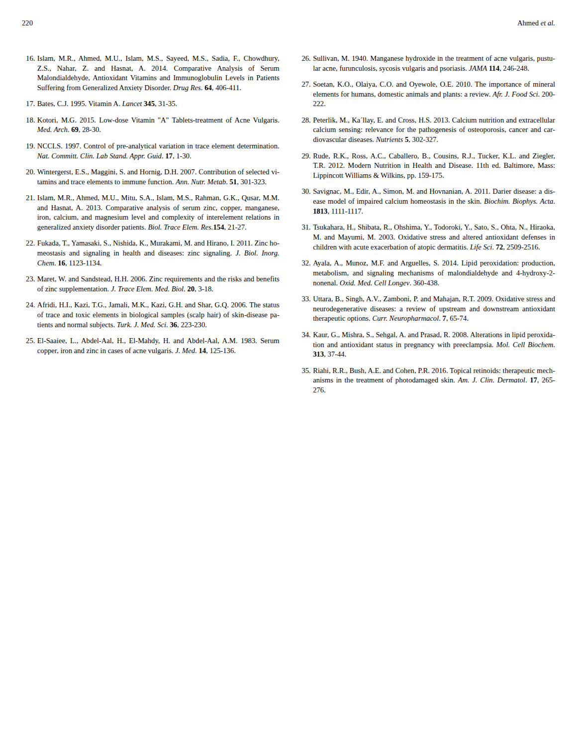220 Ahmed et al.
16 Islam, M.R., Ahmed, M.U., Islam, M.S., Sayeed, M.S., Sadia, F., Chowdhury, Z.S., Nahar, Z. and Hasnat, A. 2014. Comparative Analysis of Serum Malondialdehyde, Antioxidant Vitamins and Immunoglobulin Levels in Patients Suffering from Generalized Anxiety Disorder. Drug Res. 64, 406-411.
17 Bates, C.J. 1995. Vitamin A. Lancet 345, 31-35.
18 Kotori, M.G. 2015. Low-dose Vitamin "A" Tablets-treatment of Acne Vulgaris. Med. Arch. 69, 28-30.
19 NCCLS. 1997. Control of pre-analytical variation in trace element determination. Nat. Committ. Clin. Lab Stand. Appr. Guid. 17, 1-30.
20 Wintergerst, E.S., Maggini, S. and Hornig, D.H. 2007. Contribution of selected vitamins and trace elements to immune function. Ann. Nutr. Metab. 51, 301-323.
21 Islam, M.R., Ahmed, M.U., Mitu, S.A., Islam, M.S., Rahman, G.K., Qusar, M.M. and Hasnat, A. 2013. Comparative analysis of serum zinc, copper, manganese, iron, calcium, and magnesium level and complexity of interelement relations in generalized anxiety disorder patients. Biol. Trace Elem. Res. 154, 21-27.
22 Fukada, T., Yamasaki, S., Nishida, K., Murakami, M. and Hirano, I. 2011. Zinc homeostasis and signaling in health and diseases: zinc signaling. J. Biol. Inorg. Chem. 16, 1123-1134.
23 Maret, W. and Sandstead, H.H. 2006. Zinc requirements and the risks and benefits of zinc supplementation. J. Trace Elem. Med. Biol. 20, 3-18.
24 Afridi, H.I., Kazi, T.G., Jamali, M.K., Kazi, G.H. and Shar, G.Q. 2006. The status of trace and toxic elements in biological samples (scalp hair) of skin-disease patients and normal subjects. Turk. J. Med. Sci. 36, 223-230.
25 El-Saaiee, L., Abdel-Aal, H., El-Mahdy, H. and Abdel-Aal, A.M. 1983. Serum copper, iron and zinc in cases of acne vulgaris. J. Med. 14, 125-136.
26 Sullivan, M. 1940. Manganese hydroxide in the treatment of acne vulgaris, pustular acne, furunculosis, sycosis vulgaris and psoriasis. JAMA 114, 246-248.
27 Soetan, K.O., Olaiya, C.O. and Oyewole, O.E. 2010. The importance of mineral elements for humans, domestic animals and plants: a review. Afr. J. Food Sci. 200-222.
28 Peterlik, M., Ka´llay, E. and Cross, H.S. 2013. Calcium nutrition and extracellular calcium sensing: relevance for the pathogenesis of osteoporosis, cancer and cardiovascular diseases. Nutrients 5, 302-327.
29 Rude, R.K., Ross, A.C., Caballero, B., Cousins, R.J., Tucker, K.L. and Ziegler, T.R. 2012. Modern Nutrition in Health and Disease. 11th ed. Baltimore, Mass: Lippincott Williams & Wilkins, pp. 159-175.
30 Savignac, M., Edir, A., Simon, M. and Hovnanian, A. 2011. Darier disease: a disease model of impaired calcium homeostasis in the skin. Biochim. Biophys. Acta. 1813, 1111-1117.
31 Tsukahara, H., Shibata, R., Ohshima, Y., Todoroki, Y., Sato, S., Ohta, N., Hiraoka, M. and Mayumi, M. 2003. Oxidative stress and altered antioxidant defenses in children with acute exacerbation of atopic dermatitis. Life Sci. 72, 2509-2516.
32 Ayala, A., Munoz, M.F. and Arguelles, S. 2014. Lipid peroxidation: production, metabolism, and signaling mechanisms of malondialdehyde and 4-hydroxy-2-nonenal. Oxid. Med. Cell Longev. 360-438.
33 Uttara, B., Singh, A.V., Zamboni, P. and Mahajan, R.T. 2009. Oxidative stress and neurodegenerative diseases: a review of upstream and downstream antioxidant therapeutic options. Curr. Neuropharmacol. 7, 65-74.
34 Kaur, G., Mishra, S., Sehgal, A. and Prasad, R. 2008. Alterations in lipid peroxidation and antioxidant status in pregnancy with preeclampsia. Mol. Cell Biochem. 313, 37-44.
35 Riahi, R.R., Bush, A.E. and Cohen, P.R. 2016. Topical retinoids: therapeutic mechanisms in the treatment of photodamaged skin. Am. J. Clin. Dermatol. 17, 265-276.